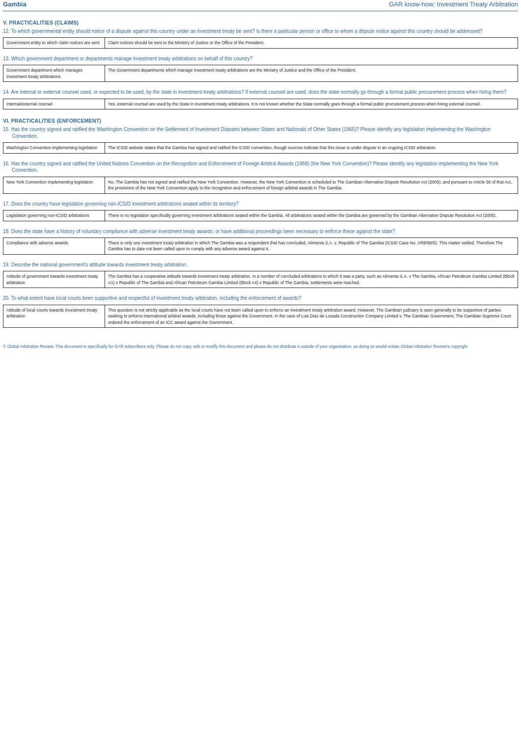Gambia
GAR know-how: Investment Treaty Arbitration
V. PRACTICALITIES (CLAIMS)
12. To which governmental entity should notice of a dispute against this country under an investment treaty be sent? Is there a particular person or office to whom a dispute notice against this country should be addressed?
| Government entity to which claim notices are sent | Claim notices should be sent to the Ministry of Justice or the Office of the President. |
13. Which government department or departments manage investment treaty arbitrations on behalf of this country?
| Government department which manages investment treaty arbitrations | The Government departments which manage investment treaty arbitrations are the Ministry of Justice and the Office of the President. |
14. Are internal or external counsel used, or expected to be used, by the state in investment treaty arbitrations? If external counsel are used, does the state normally go through a formal public procurement process when hiring them?
| Internal/external counsel | Yes, external counsel are used by the State in investment treaty arbitrations. It is not known whether the State normally goes through a formal public procurement process when hiring external counsel. |
VI. PRACTICALITIES (ENFORCEMENT)
15. Has the country signed and ratified the Washington Convention on the Settlement of Investment Disputes between States and Nationals of Other States (1965)? Please identify any legislation implementing the Washington Convention.
| Washington Convention implementing legislation | The ICSID website states that the Gambia has signed and ratified the ICSID convention, though sources indicate that this issue is under dispute in an ongoing ICSID arbitration. |
16. Has the country signed and ratified the United Nations Convention on the Recognition and Enforcement of Foreign Arbitral Awards (1958) (the New York Convention)? Please identify any legislation implementing the New York Convention.
| New York Convention implementing legislation | No, The Gambia has not signed and ratified the New York Convention. However, the New York Convention is scheduled to The Gambian Alternative Dispute Resolution Act (2005), and pursuant to Article 56 of that Act, the provisions of the New York Convention apply to the recognition and enforcement of foreign arbitral awards in The Gambia. |
17. Does the country have legislation governing non-ICSID investment arbitrations seated within its territory?
| Legislation governing non-ICSID arbitrations | There is no legislation specifically governing investment arbitrations seated within the Gambia. All arbitrations seated within the Gambia are governed by the Gambian Alternative Dispute Resolution Act (2005). |
18. Does the state have a history of voluntary compliance with adverse investment treaty awards; or have additional proceedings been necessary to enforce these against the state?
| Compliance with adverse awards | There is only one investment treaty arbitration in which The Gambia was a respondent that has concluded, Alimenta S.A. v. Republic of The Gambia (ICSID Case No. ARB/99/5). This matter settled. Therefore The Gambia has to date not been called upon to comply with any adverse award against it. |
19. Describe the national government's attitude towards investment treaty arbitration.
| Attitude of government towards investment treaty arbitration | The Gambia has a cooperative attitude towards investment treaty arbitration. In a number of concluded arbitrations to which it was a party, such as Alimenta S.A. v The Gambia, African Petroleum Gambia Limited (Block A1) v Republic of The Gambia and African Petroleum Gambia Limited (Block A4) v Republic of The Gambia, settlements were reached. |
20. To what extent have local courts been supportive and respectful of investment treaty arbitration, including the enforcement of awards?
| Attitude of local courts towards investment treaty arbitration | This question is not strictly applicable as the local courts have not been called upon to enforce an investment treaty arbitration award. However, The Gambian judiciary is seen generally to be supportive of parties seeking to enforce international arbitral awards, including those against the Government. In the case of Luis Diaz de Losada Construction Company Limited v. The Gambian Government, The Gambian Supreme Court ordered the enforcement of an ICC award against the Government. |
© Global Arbitration Review. This document is specifically for GAR subscribers only. Please do not copy, edit or modify this document and please do not distribute it outside of your organisation, as doing so would violate Global Arbitration Review's copyright